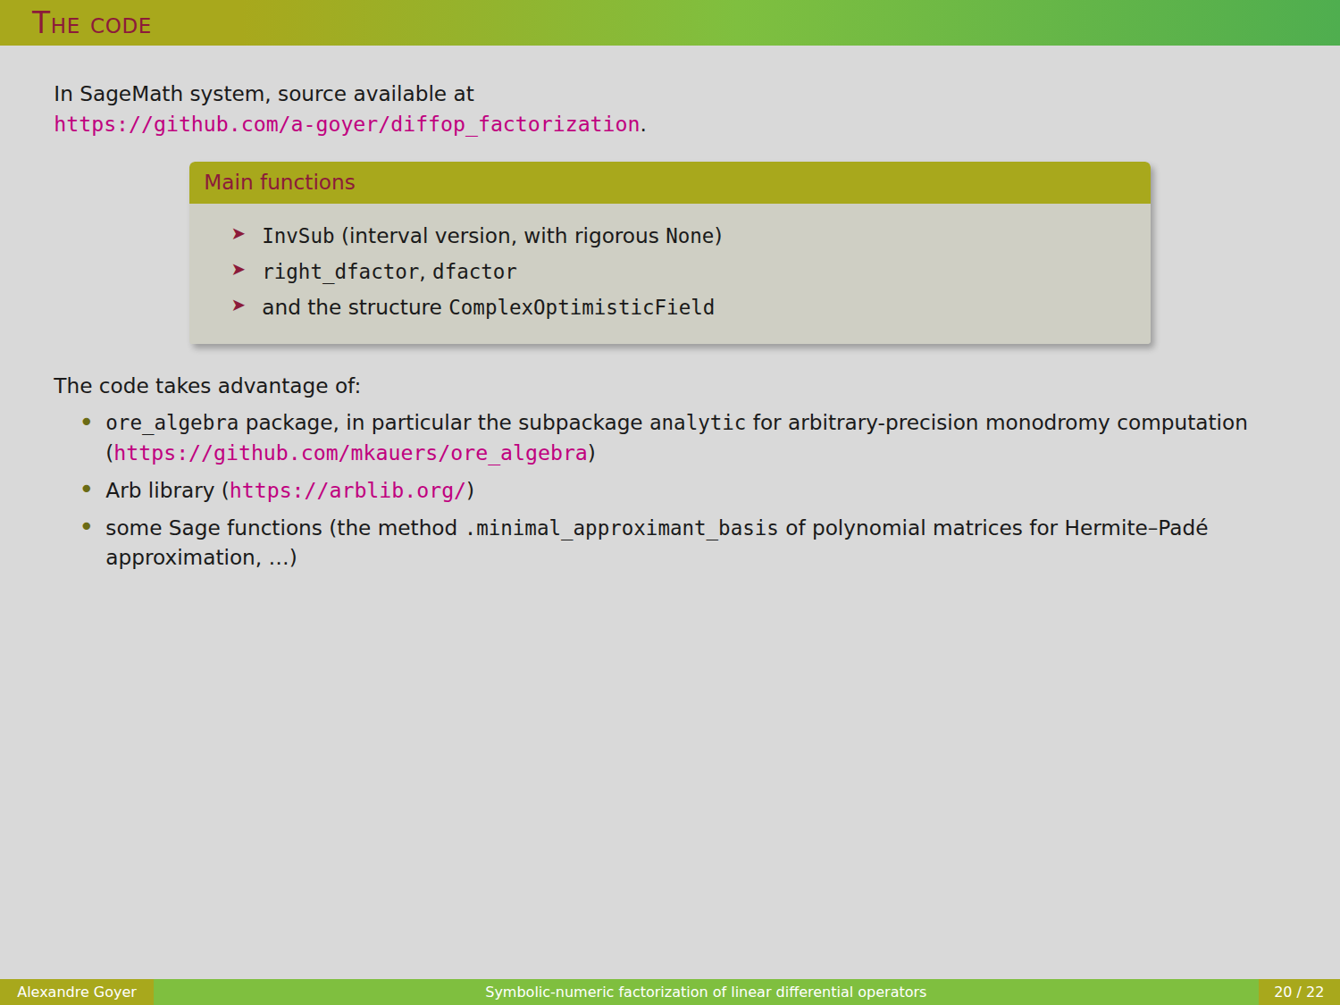The code
In SageMath system, source available at
https://github.com/a-goyer/diffop_factorization.
Main functions
InvSub (interval version, with rigorous None)
right_dfactor, dfactor
and the structure ComplexOptimisticField
The code takes advantage of:
ore_algebra package, in particular the subpackage analytic for arbitrary-precision monodromy computation
(https://github.com/mkauers/ore_algebra)
Arb library (https://arblib.org/)
some Sage functions (the method .minimal_approximant_basis of polynomial matrices for Hermite–Padé approximation, …)
Alexandre Goyer
Symbolic-numeric factorization of linear differential operators
20 / 22